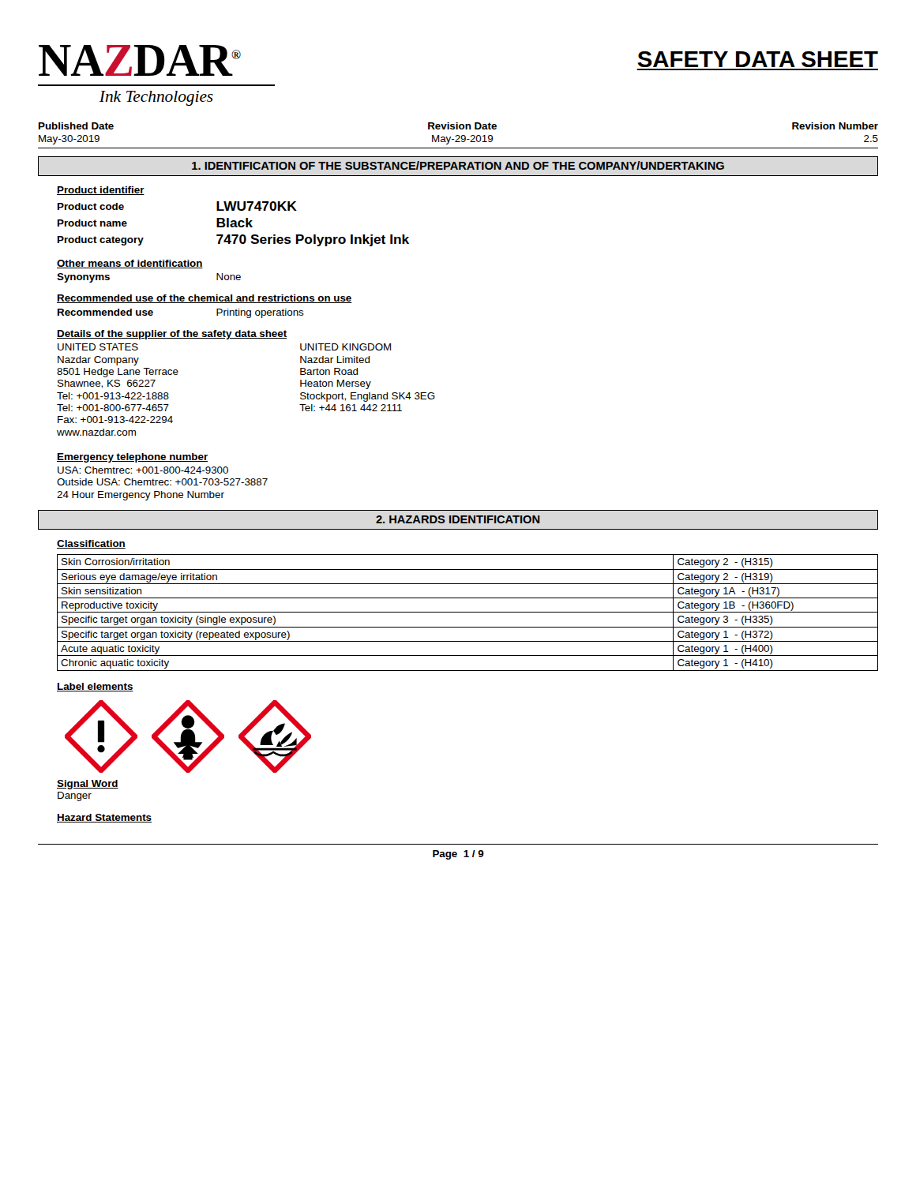NAZDAR®
Ink Technologies
SAFETY DATA SHEET
| Published Date | Revision Date | Revision Number |
| May-30-2019 | May-29-2019 | 2.5 |
1. IDENTIFICATION OF THE SUBSTANCE/PREPARATION AND OF THE COMPANY/UNDERTAKING
Product identifier
Product code
LWU7470KK
Product name
Black
Product category
7470 Series Polypro Inkjet Ink
Other means of identification
Synonyms
None
Recommended use of the chemical and restrictions on use
Recommended use
Printing operations
Details of the supplier of the safety data sheet
UNITED STATES
Nazdar Company
8501 Hedge Lane Terrace
Shawnee, KS 66227
Tel: +001-913-422-1888
Tel: +001-800-677-4657
Fax: +001-913-422-2294
www.nazdar.com
UNITED KINGDOM
Nazdar Limited
Barton Road
Heaton Mersey
Stockport, England SK4 3EG
Tel: +44 161 442 2111
Emergency telephone number
USA: Chemtrec: +001-800-424-9300
Outside USA: Chemtrec: +001-703-527-3887
24 Hour Emergency Phone Number
2. HAZARDS IDENTIFICATION
Classification
| Skin Corrosion/irritation | Category 2 - (H315) |
| Serious eye damage/eye irritation | Category 2 - (H319) |
| Skin sensitization | Category 1A - (H317) |
| Reproductive toxicity | Category 1B - (H360FD) |
| Specific target organ toxicity (single exposure) | Category 3 - (H335) |
| Specific target organ toxicity (repeated exposure) | Category 1 - (H372) |
| Acute aquatic toxicity | Category 1 - (H400) |
| Chronic aquatic toxicity | Category 1 - (H410) |
Label elements
Signal Word
Danger
Hazard Statements
Page 1 / 9